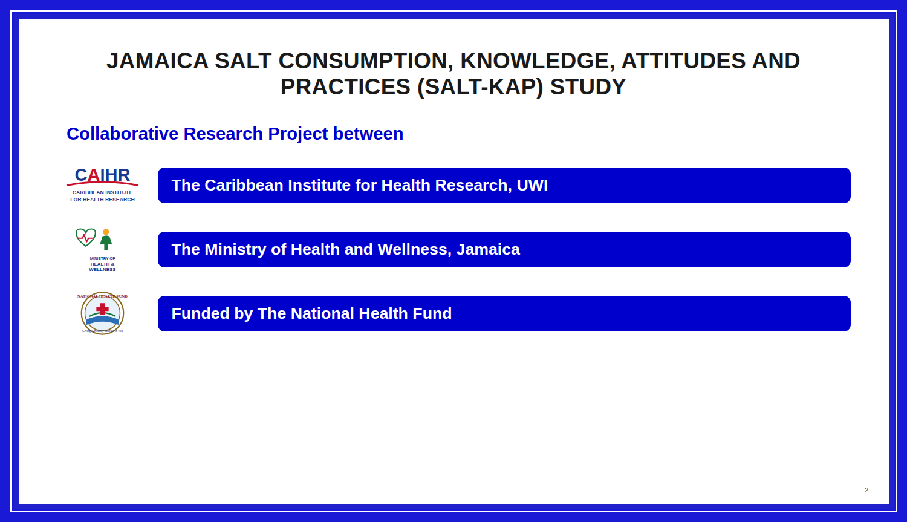JAMAICA SALT CONSUMPTION, KNOWLEDGE, ATTITUDES AND PRACTICES (SALT-KAP) STUDY
Collaborative Research Project between
CAIHR CARIBBEAN INSTITUTE FOR HEALTH RESEARCH
The Caribbean Institute for Health Research, UWI
MINISTRY OF HEALTH & WELLNESS
The Ministry of Health and Wellness, Jamaica
NATIONAL HEALTH FUND Giving A Healthy Interest In You
Funded by The National Health Fund
2